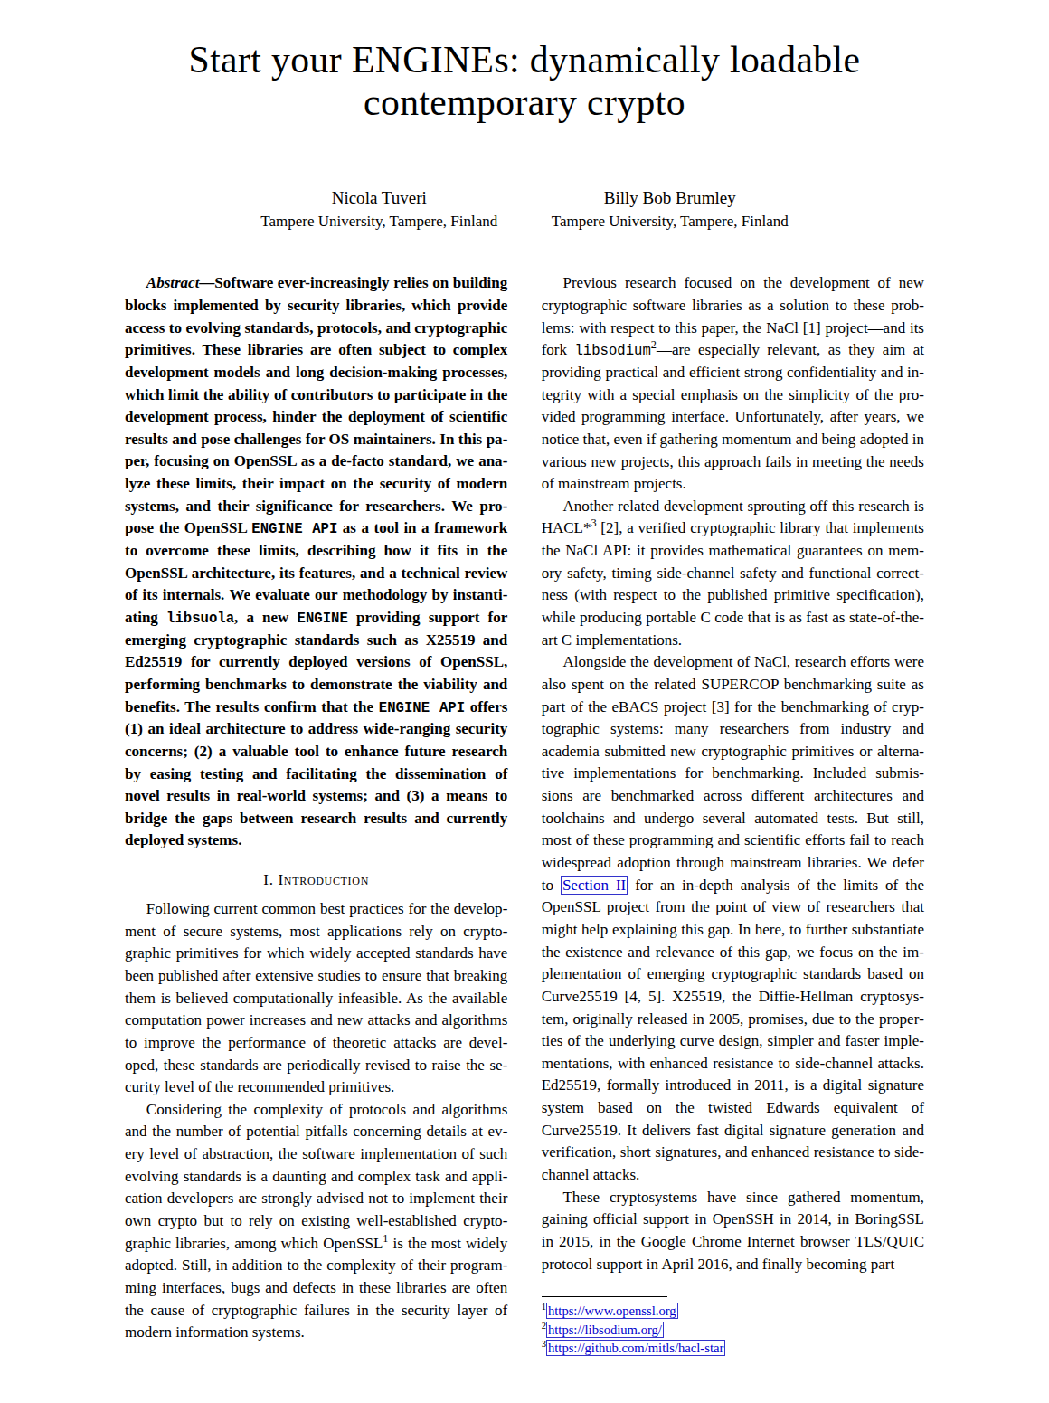Start your ENGINEs: dynamically loadable
contemporary crypto
Nicola Tuveri
Tampere University, Tampere, Finland
Billy Bob Brumley
Tampere University, Tampere, Finland
Abstract—Software ever-increasingly relies on building blocks implemented by security libraries, which provide access to evolving standards, protocols, and cryptographic primitives. These libraries are often subject to complex development models and long decision-making processes, which limit the ability of contributors to participate in the development process, hinder the deployment of scientific results and pose challenges for OS maintainers. In this paper, focusing on OpenSSL as a de-facto standard, we analyze these limits, their impact on the security of modern systems, and their significance for researchers. We propose the OpenSSL ENGINE API as a tool in a framework to overcome these limits, describing how it fits in the OpenSSL architecture, its features, and a technical review of its internals. We evaluate our methodology by instantiating libsuola, a new ENGINE providing support for emerging cryptographic standards such as X25519 and Ed25519 for currently deployed versions of OpenSSL, performing benchmarks to demonstrate the viability and benefits. The results confirm that the ENGINE API offers (1) an ideal architecture to address wide-ranging security concerns; (2) a valuable tool to enhance future research by easing testing and facilitating the dissemination of novel results in real-world systems; and (3) a means to bridge the gaps between research results and currently deployed systems.
I. Introduction
Following current common best practices for the development of secure systems, most applications rely on cryptographic primitives for which widely accepted standards have been published after extensive studies to ensure that breaking them is believed computationally infeasible. As the available computation power increases and new attacks and algorithms to improve the performance of theoretic attacks are developed, these standards are periodically revised to raise the security level of the recommended primitives.
Considering the complexity of protocols and algorithms and the number of potential pitfalls concerning details at every level of abstraction, the software implementation of such evolving standards is a daunting and complex task and application developers are strongly advised not to implement their own crypto but to rely on existing well-established cryptographic libraries, among which OpenSSL1 is the most widely adopted. Still, in addition to the complexity of their programming interfaces, bugs and defects in these libraries are often the cause of cryptographic failures in the security layer of modern information systems.
Previous research focused on the development of new cryptographic software libraries as a solution to these problems: with respect to this paper, the NaCl [1] project—and its fork libsodium2—are especially relevant, as they aim at providing practical and efficient strong confidentiality and integrity with a special emphasis on the simplicity of the provided programming interface. Unfortunately, after years, we notice that, even if gathering momentum and being adopted in various new projects, this approach fails in meeting the needs of mainstream projects.
Another related development sprouting off this research is HACL*3 [2], a verified cryptographic library that implements the NaCl API: it provides mathematical guarantees on memory safety, timing side-channel safety and functional correctness (with respect to the published primitive specification), while producing portable C code that is as fast as state-of-the-art C implementations.
Alongside the development of NaCl, research efforts were also spent on the related SUPERCOP benchmarking suite as part of the eBACS project [3] for the benchmarking of cryptographic systems: many researchers from industry and academia submitted new cryptographic primitives or alternative implementations for benchmarking. Included submissions are benchmarked across different architectures and toolchains and undergo several automated tests. But still, most of these programming and scientific efforts fail to reach widespread adoption through mainstream libraries. We defer to Section II for an in-depth analysis of the limits of the OpenSSL project from the point of view of researchers that might help explaining this gap. In here, to further substantiate the existence and relevance of this gap, we focus on the implementation of emerging cryptographic standards based on Curve25519 [4, 5]. X25519, the Diffie-Hellman cryptosystem, originally released in 2005, promises, due to the properties of the underlying curve design, simpler and faster implementations, with enhanced resistance to side-channel attacks. Ed25519, formally introduced in 2011, is a digital signature system based on the twisted Edwards equivalent of Curve25519. It delivers fast digital signature generation and verification, short signatures, and enhanced resistance to side-channel attacks.
These cryptosystems have since gathered momentum, gaining official support in OpenSSH in 2014, in BoringSSL in 2015, in the Google Chrome Internet browser TLS/QUIC protocol support in April 2016, and finally becoming part
1https://www.openssl.org
2https://libsodium.org/
3https://github.com/mitls/hacl-star